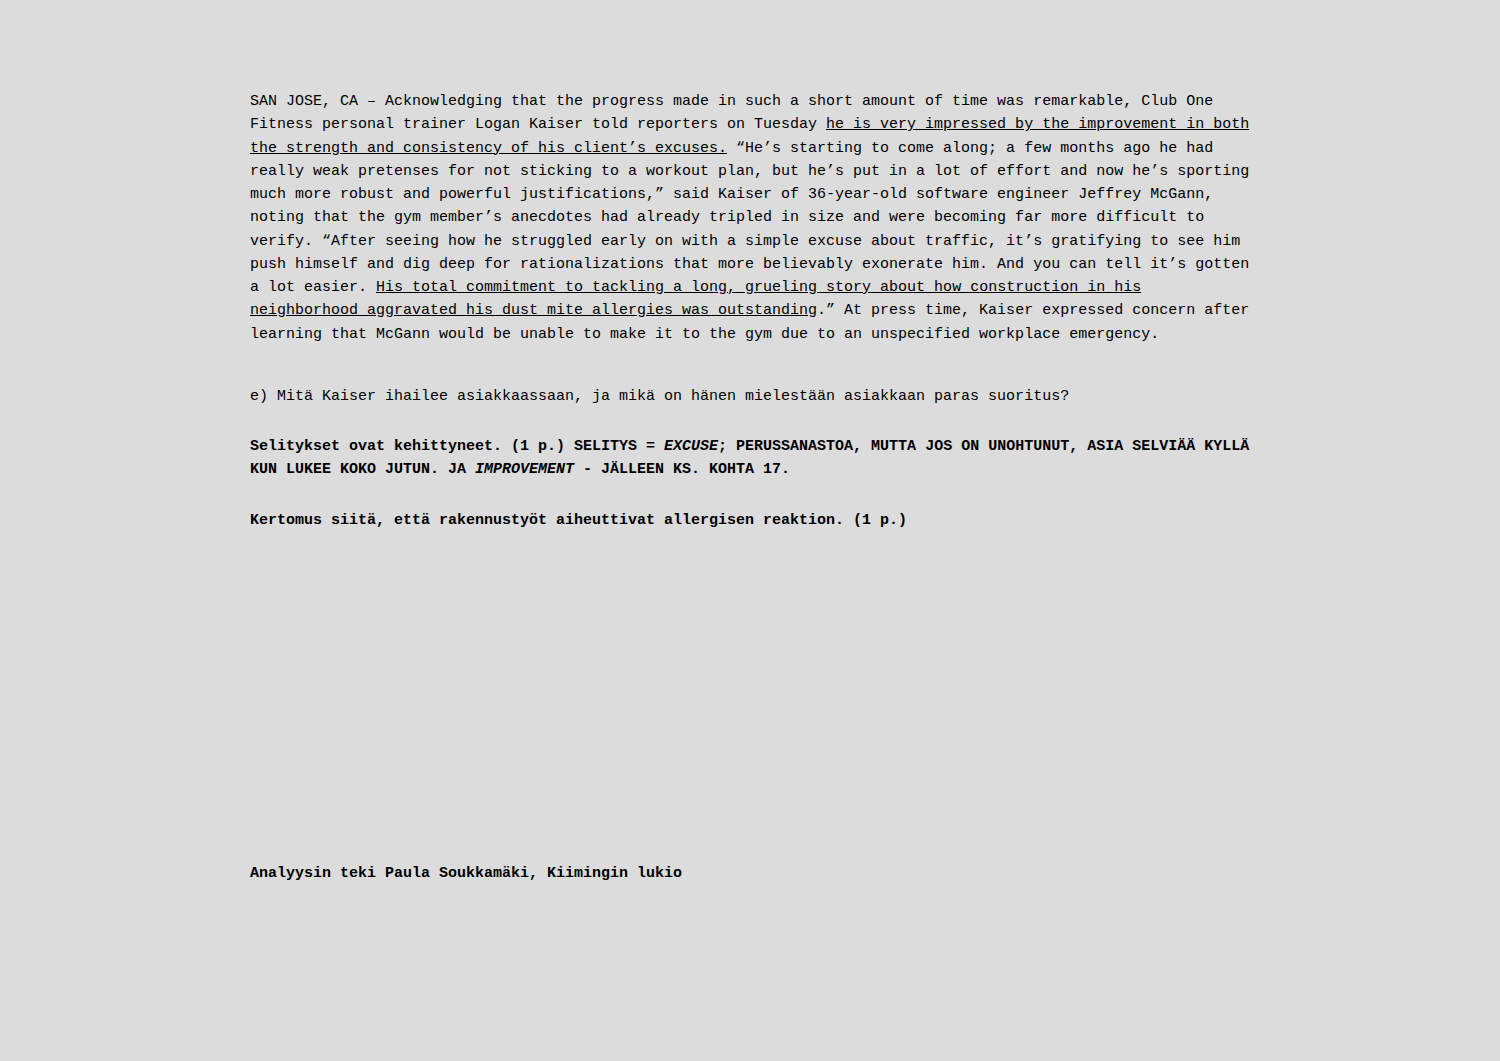SAN JOSE, CA – Acknowledging that the progress made in such a short amount of time was remarkable, Club One Fitness personal trainer Logan Kaiser told reporters on Tuesday he is very impressed by the improvement in both the strength and consistency of his client’s excuses. “He’s starting to come along; a few months ago he had really weak pretenses for not sticking to a workout plan, but he’s put in a lot of effort and now he’s sporting much more robust and powerful justifications,” said Kaiser of 36-year-old software engineer Jeffrey McGann, noting that the gym member’s anecdotes had already tripled in size and were becoming far more difficult to verify. “After seeing how he struggled early on with a simple excuse about traffic, it’s gratifying to see him push himself and dig deep for rationalizations that more believably exonerate him. And you can tell it’s gotten a lot easier. His total commitment to tackling a long, grueling story about how construction in his neighborhood aggravated his dust mite allergies was outstanding.” At press time, Kaiser expressed concern after learning that McGann would be unable to make it to the gym due to an unspecified workplace emergency.
e) Mitä Kaiser ihailee asiakkaassaan, ja mikä on hänen mielestään asiakkaan paras suoritus?
Selitykset ovat kehittyneet. (1 p.) SELITYS = EXCUSE; PERUSSANASTOA, MUTTA JOS ON UNOHTUNUT, ASIA SELVIÄÄ KYLLÄ KUN LUKEE KOKO JUTUN. JA IMPROVEMENT - JÄLLEEN KS. KOHTA 17.
Kertomus siitä, että rakennustyöt aiheuttivat allergisen reaktion. (1 p.)
Analyysin teki Paula Soukkamäki, Kiimingin lukio